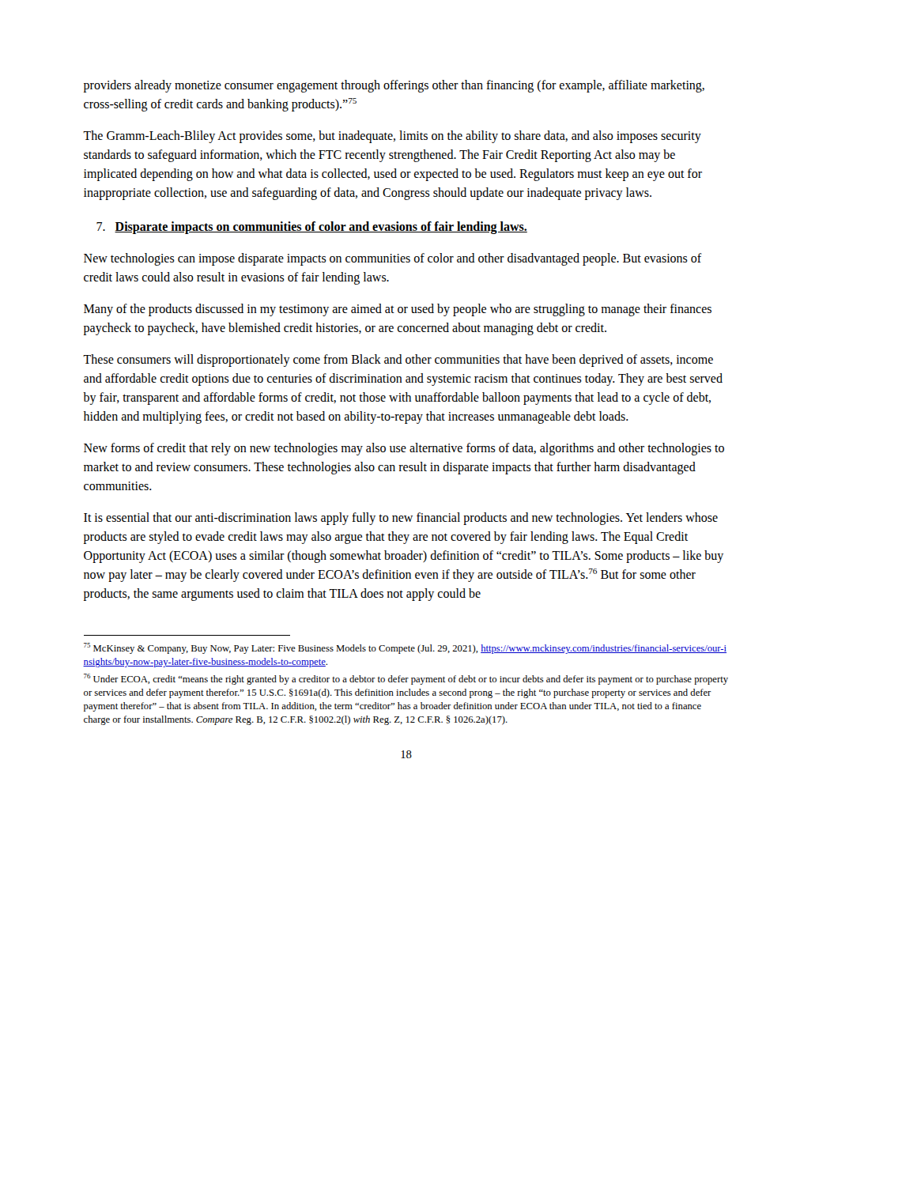providers already monetize consumer engagement through offerings other than financing (for example, affiliate marketing, cross-selling of credit cards and banking products).”75
The Gramm-Leach-Bliley Act provides some, but inadequate, limits on the ability to share data, and also imposes security standards to safeguard information, which the FTC recently strengthened. The Fair Credit Reporting Act also may be implicated depending on how and what data is collected, used or expected to be used. Regulators must keep an eye out for inappropriate collection, use and safeguarding of data, and Congress should update our inadequate privacy laws.
7. Disparate impacts on communities of color and evasions of fair lending laws.
New technologies can impose disparate impacts on communities of color and other disadvantaged people. But evasions of credit laws could also result in evasions of fair lending laws.
Many of the products discussed in my testimony are aimed at or used by people who are struggling to manage their finances paycheck to paycheck, have blemished credit histories, or are concerned about managing debt or credit.
These consumers will disproportionately come from Black and other communities that have been deprived of assets, income and affordable credit options due to centuries of discrimination and systemic racism that continues today. They are best served by fair, transparent and affordable forms of credit, not those with unaffordable balloon payments that lead to a cycle of debt, hidden and multiplying fees, or credit not based on ability-to-repay that increases unmanageable debt loads.
New forms of credit that rely on new technologies may also use alternative forms of data, algorithms and other technologies to market to and review consumers. These technologies also can result in disparate impacts that further harm disadvantaged communities.
It is essential that our anti-discrimination laws apply fully to new financial products and new technologies. Yet lenders whose products are styled to evade credit laws may also argue that they are not covered by fair lending laws. The Equal Credit Opportunity Act (ECOA) uses a similar (though somewhat broader) definition of “credit” to TILA’s. Some products – like buy now pay later – may be clearly covered under ECOA’s definition even if they are outside of TILA’s.76 But for some other products, the same arguments used to claim that TILA does not apply could be
75 McKinsey & Company, Buy Now, Pay Later: Five Business Models to Compete (Jul. 29, 2021), https://www.mckinsey.com/industries/financial-services/our-insights/buy-now-pay-later-five-business-models-to-compete.
76 Under ECOA, credit “means the right granted by a creditor to a debtor to defer payment of debt or to incur debts and defer its payment or to purchase property or services and defer payment therefor.” 15 U.S.C. §1691a(d). This definition includes a second prong – the right “to purchase property or services and defer payment therefor” – that is absent from TILA. In addition, the term “creditor” has a broader definition under ECOA than under TILA, not tied to a finance charge or four installments. Compare Reg. B, 12 C.F.R. §1002.2(l) with Reg. Z, 12 C.F.R. § 1026.2a)(17).
18